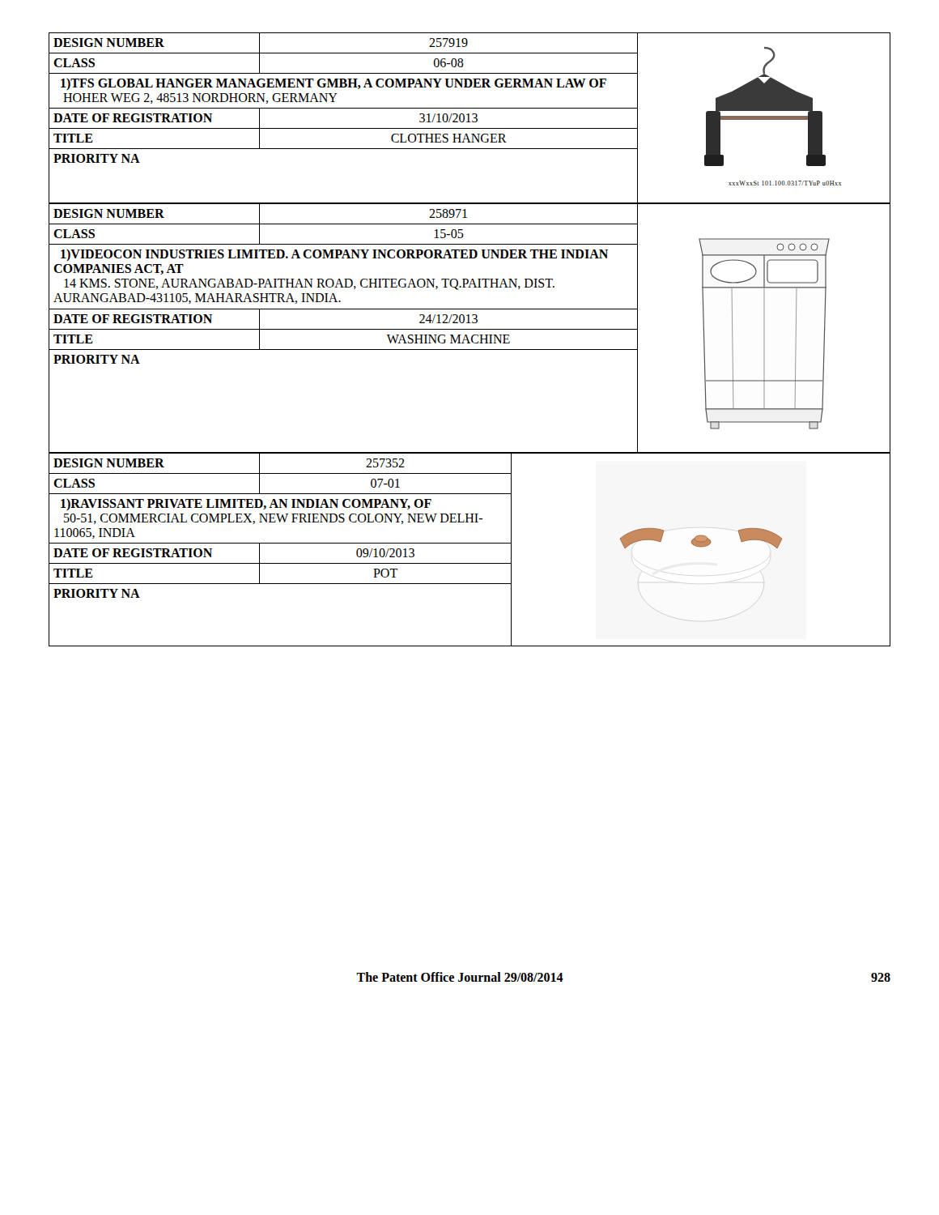| DESIGN NUMBER | 257919 | xxxWxxSt 101.100.0317/TYuP u0Hxx |
| CLASS | 06-08 |
| 1)TFS GLOBAL HANGER MANAGEMENT GMBH, A COMPANY UNDER GERMAN LAW OF HOHER WEG 2, 48513 NORDHORN, GERMANY |
| DATE OF REGISTRATION | 31/10/2013 |
| TITLE | CLOTHES HANGER |
| PRIORITY NA |
| DESIGN NUMBER | 258971 | |
| CLASS | 15-05 |
| 1)VIDEOCON INDUSTRIES LIMITED. A COMPANY INCORPORATED UNDER THE INDIAN COMPANIES ACT, AT 14 KMS. STONE, AURANGABAD-PAITHAN ROAD, CHITEGAON, TQ.PAITHAN, DIST. AURANGABAD-431105, MAHARASHTRA, INDIA. |
| DATE OF REGISTRATION | 24/12/2013 |
| TITLE | WASHING MACHINE |
| PRIORITY NA |
| DESIGN NUMBER | 257352 | |
| CLASS | 07-01 |
| 1)RAVISSANT PRIVATE LIMITED, AN INDIAN COMPANY, OF 50-51, COMMERCIAL COMPLEX, NEW FRIENDS COLONY, NEW DELHI-110065, INDIA |
| DATE OF REGISTRATION | 09/10/2013 |
| TITLE | POT |
| PRIORITY NA |
The Patent Office Journal 29/08/2014 928